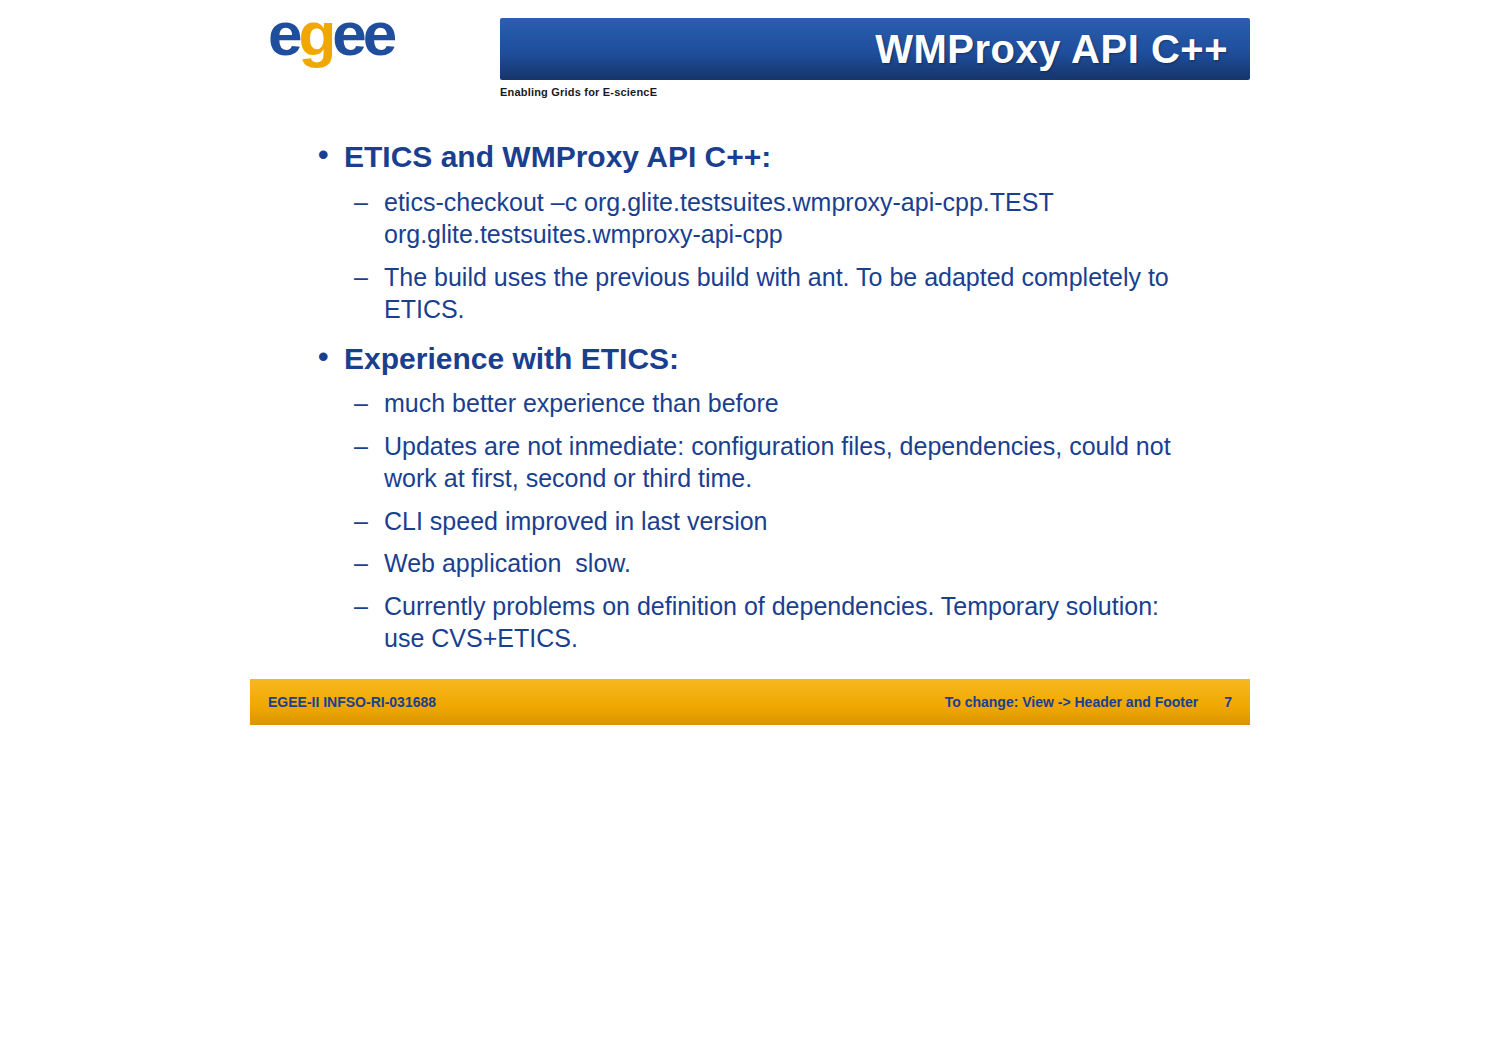egee
WMProxy API C++
Enabling Grids for E-sciencE
ETICS and WMProxy API C++:
etics-checkout –c org.glite.testsuites.wmproxy-api-cpp.TEST org.glite.testsuites.wmproxy-api-cpp
The build uses the previous build with ant. To be adapted completely to ETICS.
Experience with ETICS:
much better experience than before
Updates are not inmediate: configuration files, dependencies, could not work at first, second or third time.
CLI speed improved in last version
Web application slow.
Currently problems on definition of dependencies. Temporary solution: use CVS+ETICS.
EGEE-II INFSO-RI-031688
To change: View -> Header and Footer 7